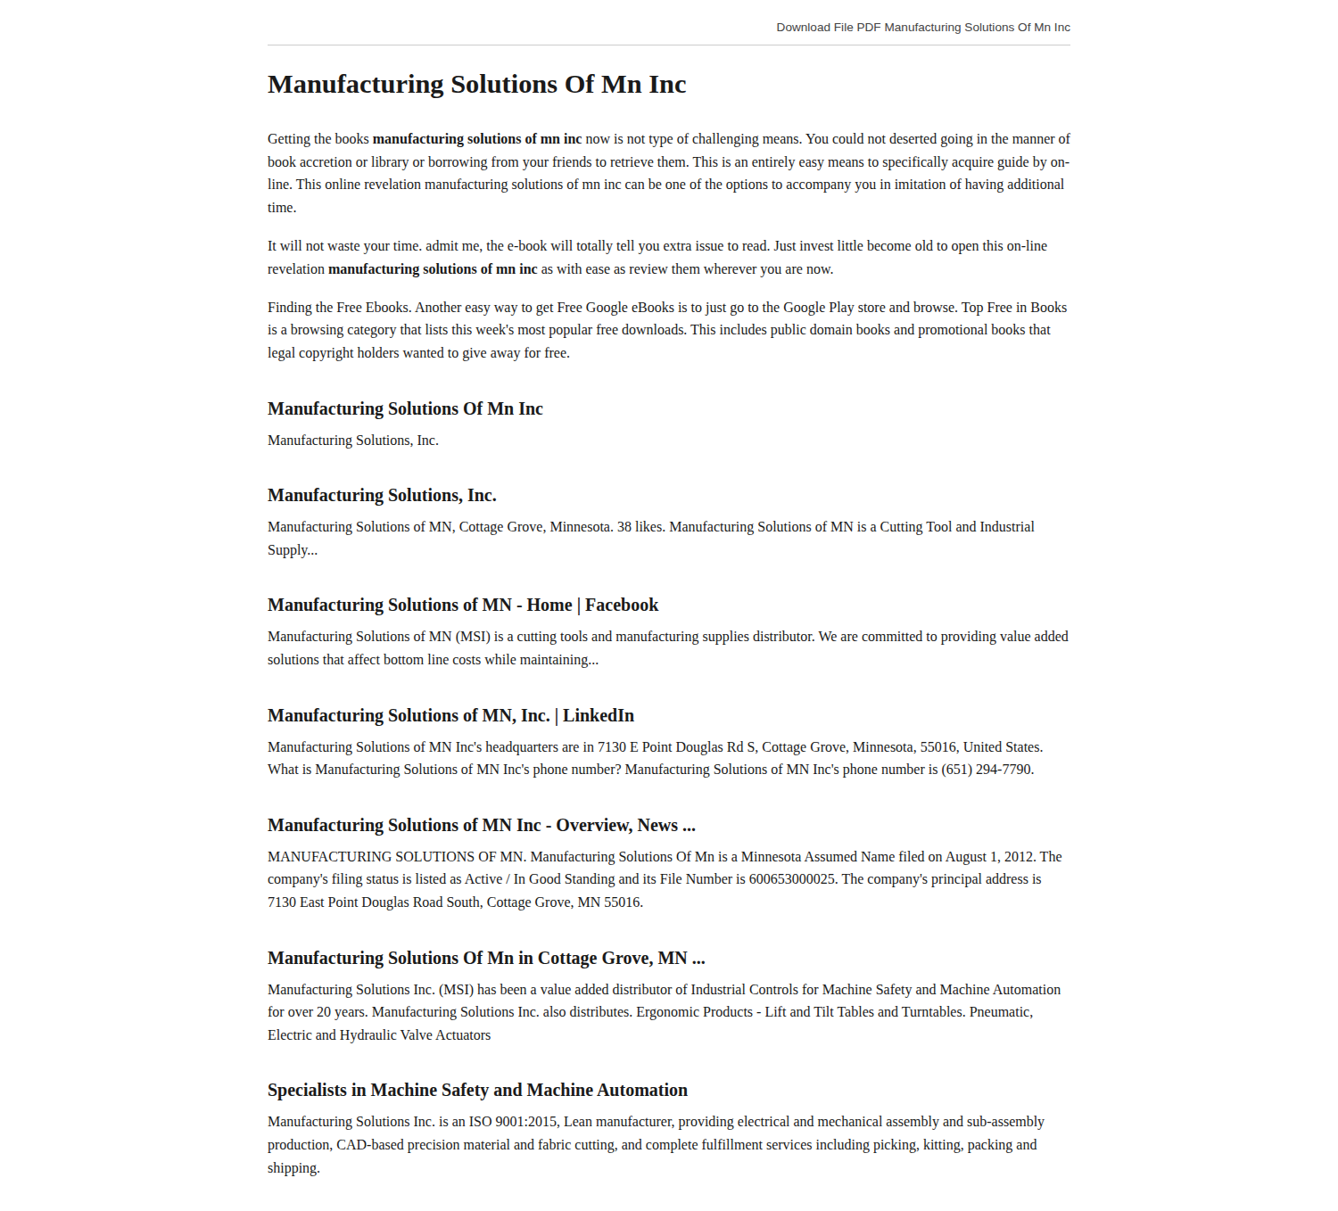Download File PDF Manufacturing Solutions Of Mn Inc
Manufacturing Solutions Of Mn Inc
Getting the books manufacturing solutions of mn inc now is not type of challenging means. You could not deserted going in the manner of book accretion or library or borrowing from your friends to retrieve them. This is an entirely easy means to specifically acquire guide by on-line. This online revelation manufacturing solutions of mn inc can be one of the options to accompany you in imitation of having additional time.
It will not waste your time. admit me, the e-book will totally tell you extra issue to read. Just invest little become old to open this on-line revelation manufacturing solutions of mn inc as with ease as review them wherever you are now.
Finding the Free Ebooks. Another easy way to get Free Google eBooks is to just go to the Google Play store and browse. Top Free in Books is a browsing category that lists this week's most popular free downloads. This includes public domain books and promotional books that legal copyright holders wanted to give away for free.
Manufacturing Solutions Of Mn Inc
Manufacturing Solutions, Inc.
Manufacturing Solutions, Inc.
Manufacturing Solutions of MN, Cottage Grove, Minnesota. 38 likes. Manufacturing Solutions of MN is a Cutting Tool and Industrial Supply...
Manufacturing Solutions of MN - Home | Facebook
Manufacturing Solutions of MN (MSI) is a cutting tools and manufacturing supplies distributor. We are committed to providing value added solutions that affect bottom line costs while maintaining...
Manufacturing Solutions of MN, Inc. | LinkedIn
Manufacturing Solutions of MN Inc's headquarters are in 7130 E Point Douglas Rd S, Cottage Grove, Minnesota, 55016, United States. What is Manufacturing Solutions of MN Inc's phone number? Manufacturing Solutions of MN Inc's phone number is (651) 294-7790.
Manufacturing Solutions of MN Inc - Overview, News ...
MANUFACTURING SOLUTIONS OF MN. Manufacturing Solutions Of Mn is a Minnesota Assumed Name filed on August 1, 2012. The company's filing status is listed as Active / In Good Standing and its File Number is 600653000025. The company's principal address is 7130 East Point Douglas Road South, Cottage Grove, MN 55016.
Manufacturing Solutions Of Mn in Cottage Grove, MN ...
Manufacturing Solutions Inc. (MSI) has been a value added distributor of Industrial Controls for Machine Safety and Machine Automation for over 20 years. Manufacturing Solutions Inc. also distributes. Ergonomic Products - Lift and Tilt Tables and Turntables. Pneumatic, Electric and Hydraulic Valve Actuators
Specialists in Machine Safety and Machine Automation
Manufacturing Solutions Inc. is an ISO 9001:2015, Lean manufacturer, providing electrical and mechanical assembly and sub-assembly production, CAD-based precision material and fabric cutting, and complete fulfillment services including picking, kitting, packing and shipping.